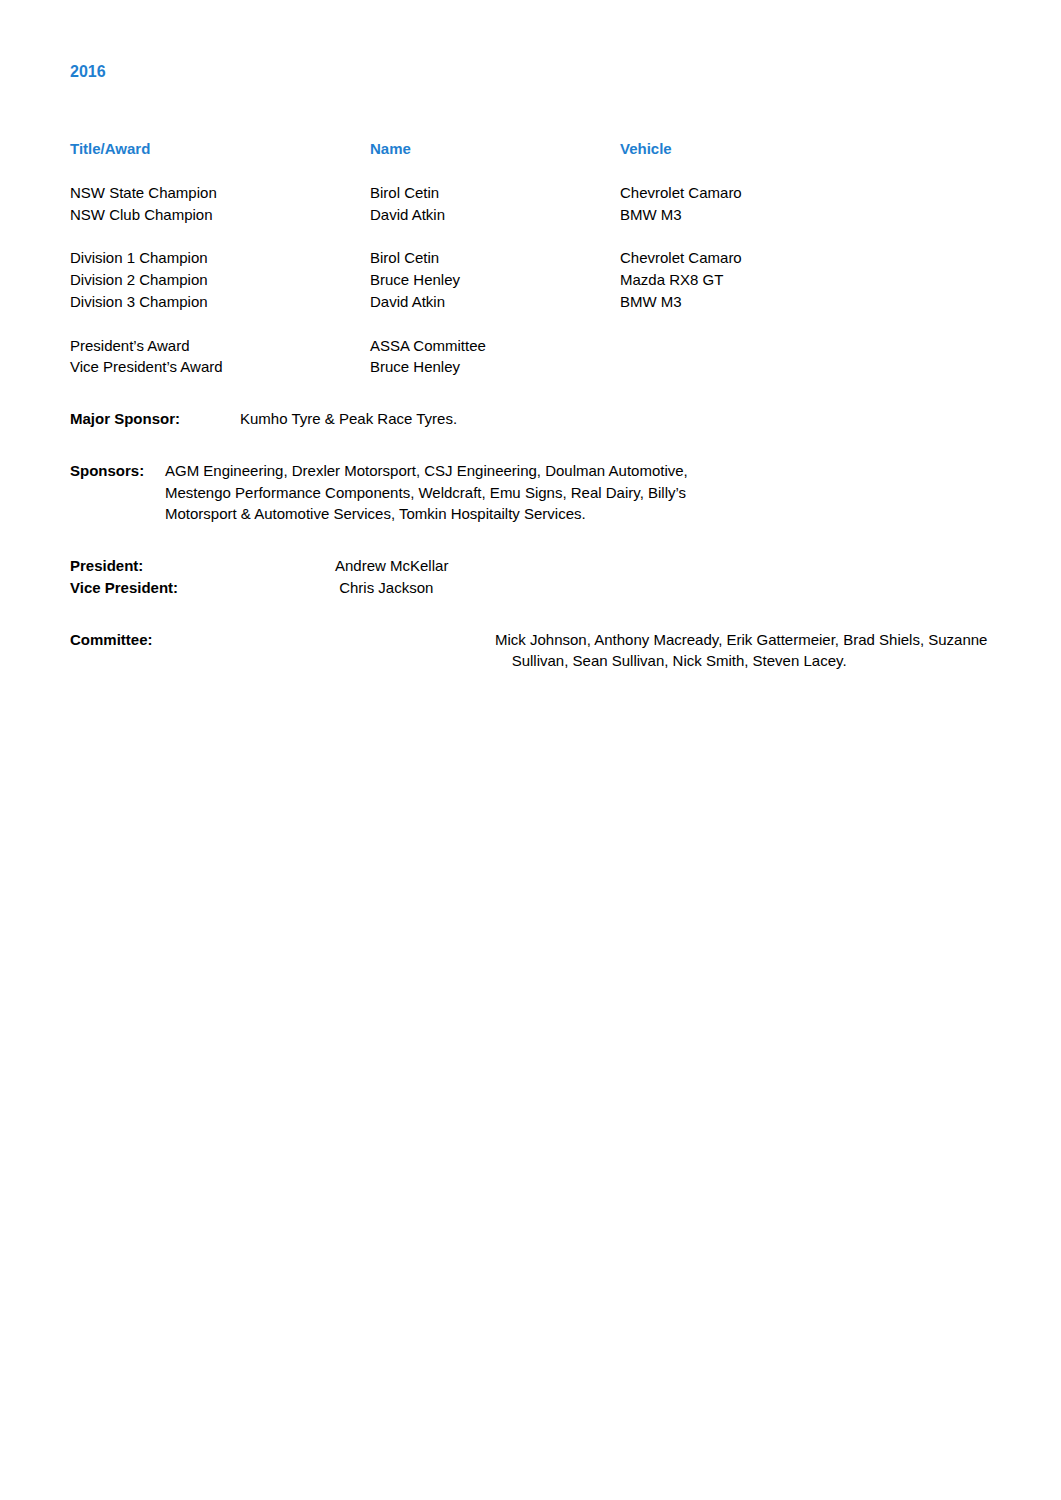2016
| Title/Award | Name | Vehicle |
| NSW State Champion | Birol Cetin | Chevrolet Camaro |
| NSW Club Champion | David Atkin | BMW M3 |
| Division 1 Champion | Birol Cetin | Chevrolet Camaro |
| Division 2 Champion | Bruce Henley | Mazda RX8 GT |
| Division 3 Champion | David Atkin | BMW M3 |
| President’s Award | ASSA Committee | |
| Vice President’s Award | Bruce Henley | |
| Major Sponsor: | | Kumho Tyre & Peak Race Tyres. |
| Sponsors: | AGM Engineering, Drexler Motorsport, CSJ Engineering, Doulman Automotive, Mestengo Performance Components, Weldcraft, Emu Signs, Real Dairy, Billy’s Motorsport & Automotive Services, Tomkin Hospitailty Services. |
| President: | Andrew McKellar |
| Vice President: | Chris Jackson |
| Committee: | Mick Johnson, Anthony Macready, Erik Gattermeier, Brad Shiels, Suzanne Sullivan, Sean Sullivan, Nick Smith, Steven Lacey. |